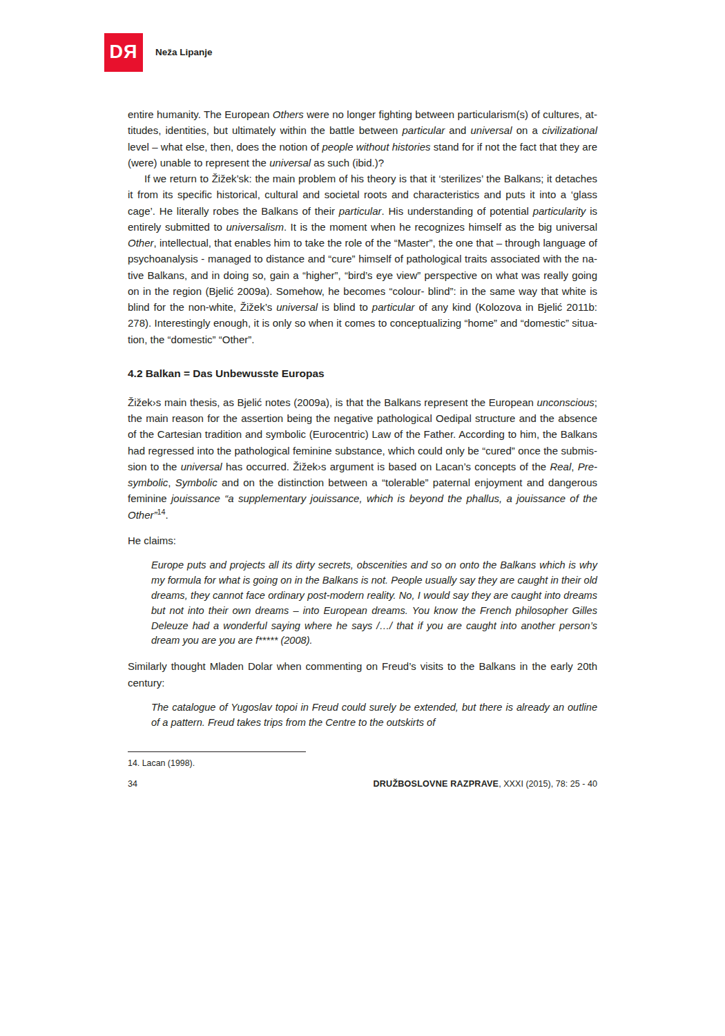DЯ
Neža Lipanje
entire humanity. The European Others were no longer fighting between particularism(s) of cultures, attitudes, identities, but ultimately within the battle between particular and universal on a civilizational level – what else, then, does the notion of people without histories stand for if not the fact that they are (were) unable to represent the universal as such (ibid.)?
If we return to Žižek’sk: the main problem of his theory is that it ‘sterilizes’ the Balkans; it detaches it from its specific historical, cultural and societal roots and characteristics and puts it into a ‘glass cage’. He literally robes the Balkans of their particular. His understanding of potential particularity is entirely submitted to universalism. It is the moment when he recognizes himself as the big universal Other, intellectual, that enables him to take the role of the “Master”, the one that – through language of psychoanalysis - managed to distance and “cure” himself of pathological traits associated with the native Balkans, and in doing so, gain a “higher”, “bird’s eye view” perspective on what was really going on in the region (Bjelić 2009a). Somehow, he becomes “colour- blind”: in the same way that white is blind for the non-white, Žižek’s universal is blind to particular of any kind (Kolozova in Bjelić 2011b: 278). Interestingly enough, it is only so when it comes to conceptualizing “home” and “domestic” situation, the “domestic” “Other”.
4.2 Balkan = Das Unbewusste Europas
Žižek›s main thesis, as Bjelić notes (2009a), is that the Balkans represent the European unconscious; the main reason for the assertion being the negative pathological Oedipal structure and the absence of the Cartesian tradition and symbolic (Eurocentric) Law of the Father. According to him, the Balkans had regressed into the pathological feminine substance, which could only be “cured” once the submission to the universal has occurred. Žižek›s argument is based on Lacan’s concepts of the Real, Pre-symbolic, Symbolic and on the distinction between a “tolerable” paternal enjoyment and dangerous feminine jouissance “a supplementary jouissance, which is beyond the phallus, a jouissance of the Other”14.
He claims:
Europe puts and projects all its dirty secrets, obscenities and so on onto the Balkans which is why my formula for what is going on in the Balkans is not. People usually say they are caught in their old dreams, they cannot face ordinary post-modern reality. No, I would say they are caught into dreams but not into their own dreams – into European dreams. You know the French philosopher Gilles Deleuze had a wonderful saying where he says /…/ that if you are caught into another person’s dream you are you are f***** (2008).
Similarly thought Mladen Dolar when commenting on Freud’s visits to the Balkans in the early 20th century:
The catalogue of Yugoslav topoi in Freud could surely be extended, but there is already an outline of a pattern. Freud takes trips from the Centre to the outskirts of
14. Lacan (1998).
34
DRUŽBOSLOVNE RAZPRAVE, XXXI (2015), 78: 25 - 40